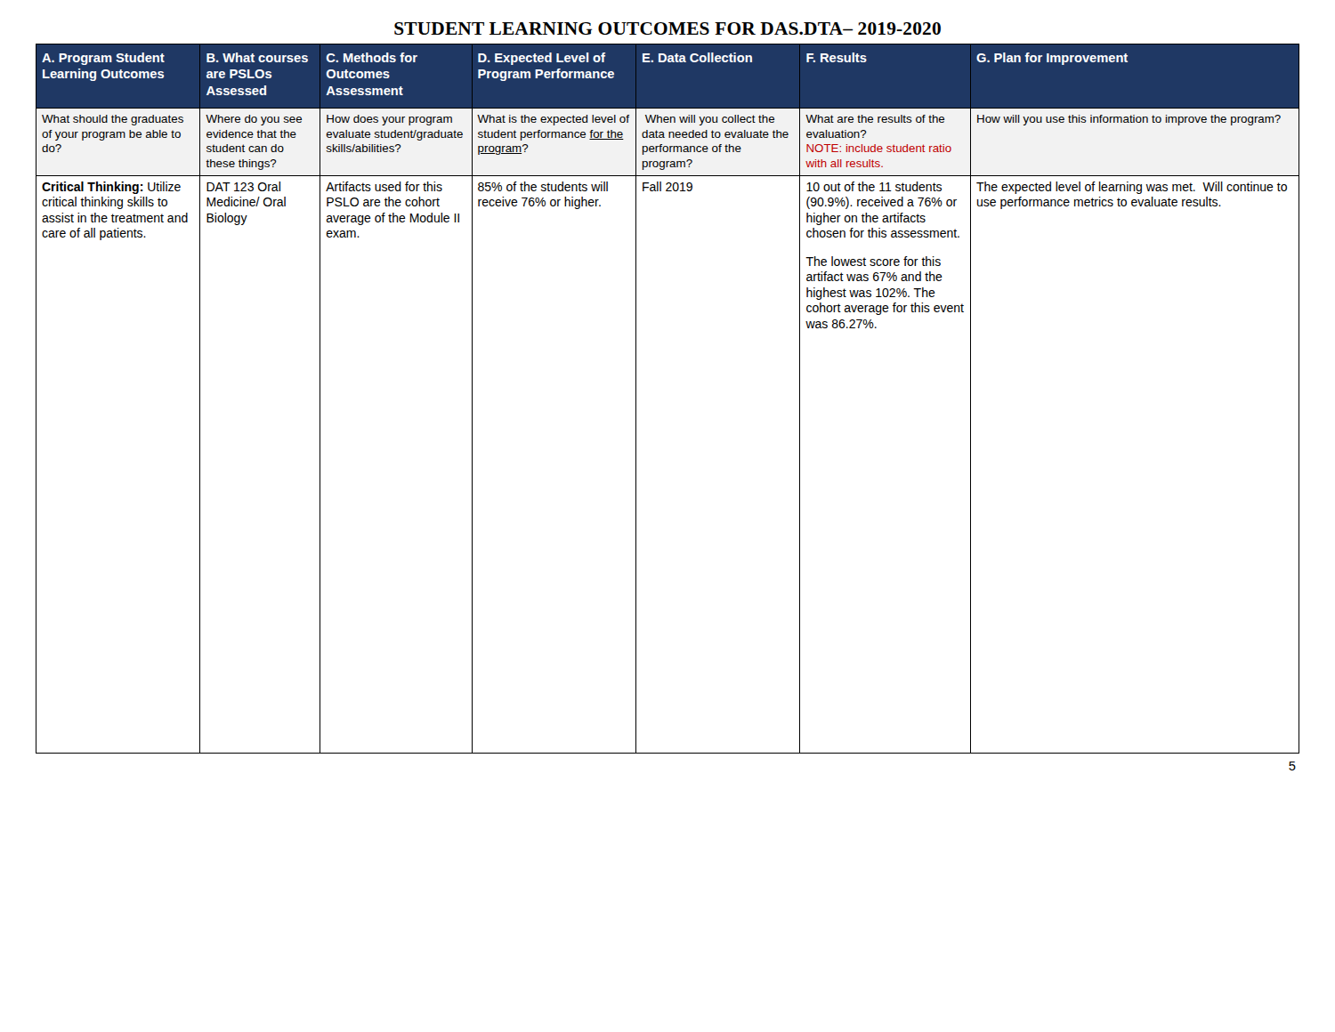STUDENT LEARNING OUTCOMES FOR DAS.DTA– 2019-2020
| A. Program Student Learning Outcomes | B. What courses are PSLOs Assessed | C. Methods for Outcomes Assessment | D. Expected Level of Program Performance | E. Data Collection | F. Results | G. Plan for Improvement |
| --- | --- | --- | --- | --- | --- | --- |
| What should the graduates of your program be able to do? | Where do you see evidence that the student can do these things? | How does your program evaluate student/graduate skills/abilities? | What is the expected level of student performance for the program ? | When will you collect the data needed to evaluate the performance of the program? | What are the results of the evaluation? NOTE: include student ratio with all results. | How will you use this information to improve the program? |
| Critical Thinking: Utilize critical thinking skills to assist in the treatment and care of all patients. | DAT 123 Oral Medicine/ Oral Biology | Artifacts used for this PSLO are the cohort average of the Module II exam. | 85% of the students will receive 76% or higher. | Fall 2019 | 10 out of the 11 students (90.9%). received a 76% or higher on the artifacts chosen for this assessment. The lowest score for this artifact was 67% and the highest was 102%. The cohort average for this event was 86.27%. | The expected level of learning was met. Will continue to use performance metrics to evaluate results. |
5